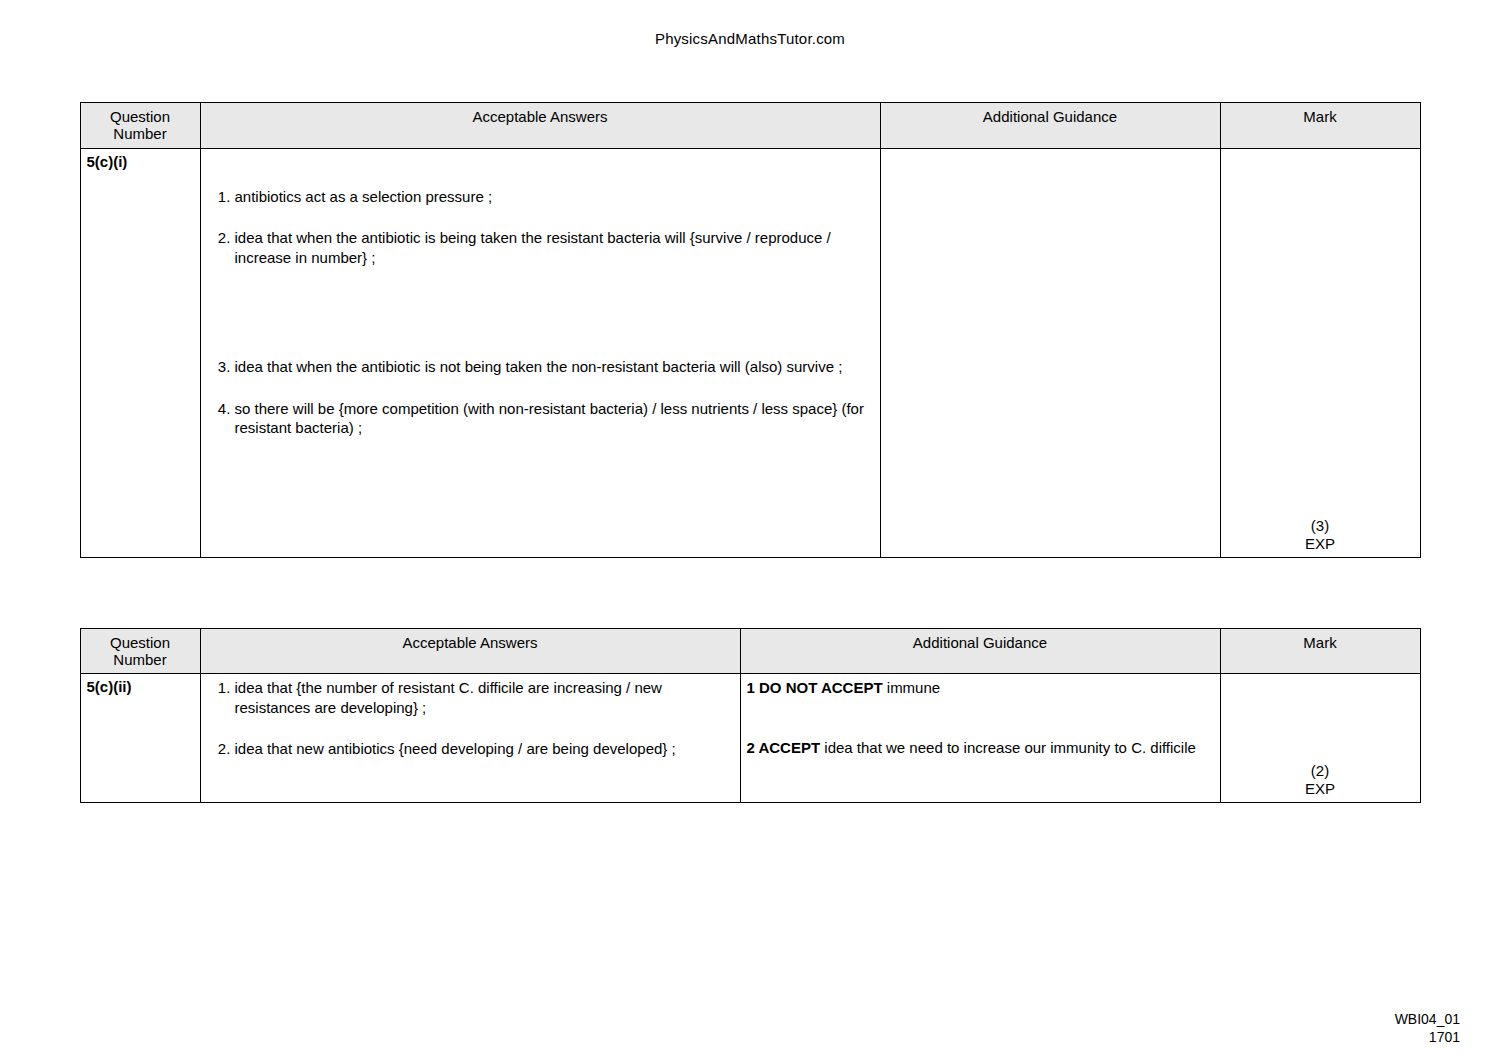PhysicsAndMathsTutor.com
| Question Number | Acceptable Answers | Additional Guidance | Mark |
| --- | --- | --- | --- |
| 5(c)(i) | antibiotics act as a selection pressure ; idea that when the antibiotic is being taken the resistant bacteria will {survive / reproduce / increase in number} ; idea that when the antibiotic is not being taken the non-resistant bacteria will (also) survive ; so there will be {more competition (with non-resistant bacteria) / less nutrients / less space} (for resistant bacteria) ; | | (3) EXP |
| Question Number | Acceptable Answers | Additional Guidance | Mark |
| --- | --- | --- | --- |
| 5(c)(ii) | idea that {the number of resistant C. difficile are increasing / new resistances are developing} ; idea that new antibiotics {need developing / are being developed} ; | 1 DO NOT ACCEPT immune 2 ACCEPT idea that we need to increase our immunity to C. difficile | (2) EXP |
WBI04_01
1701